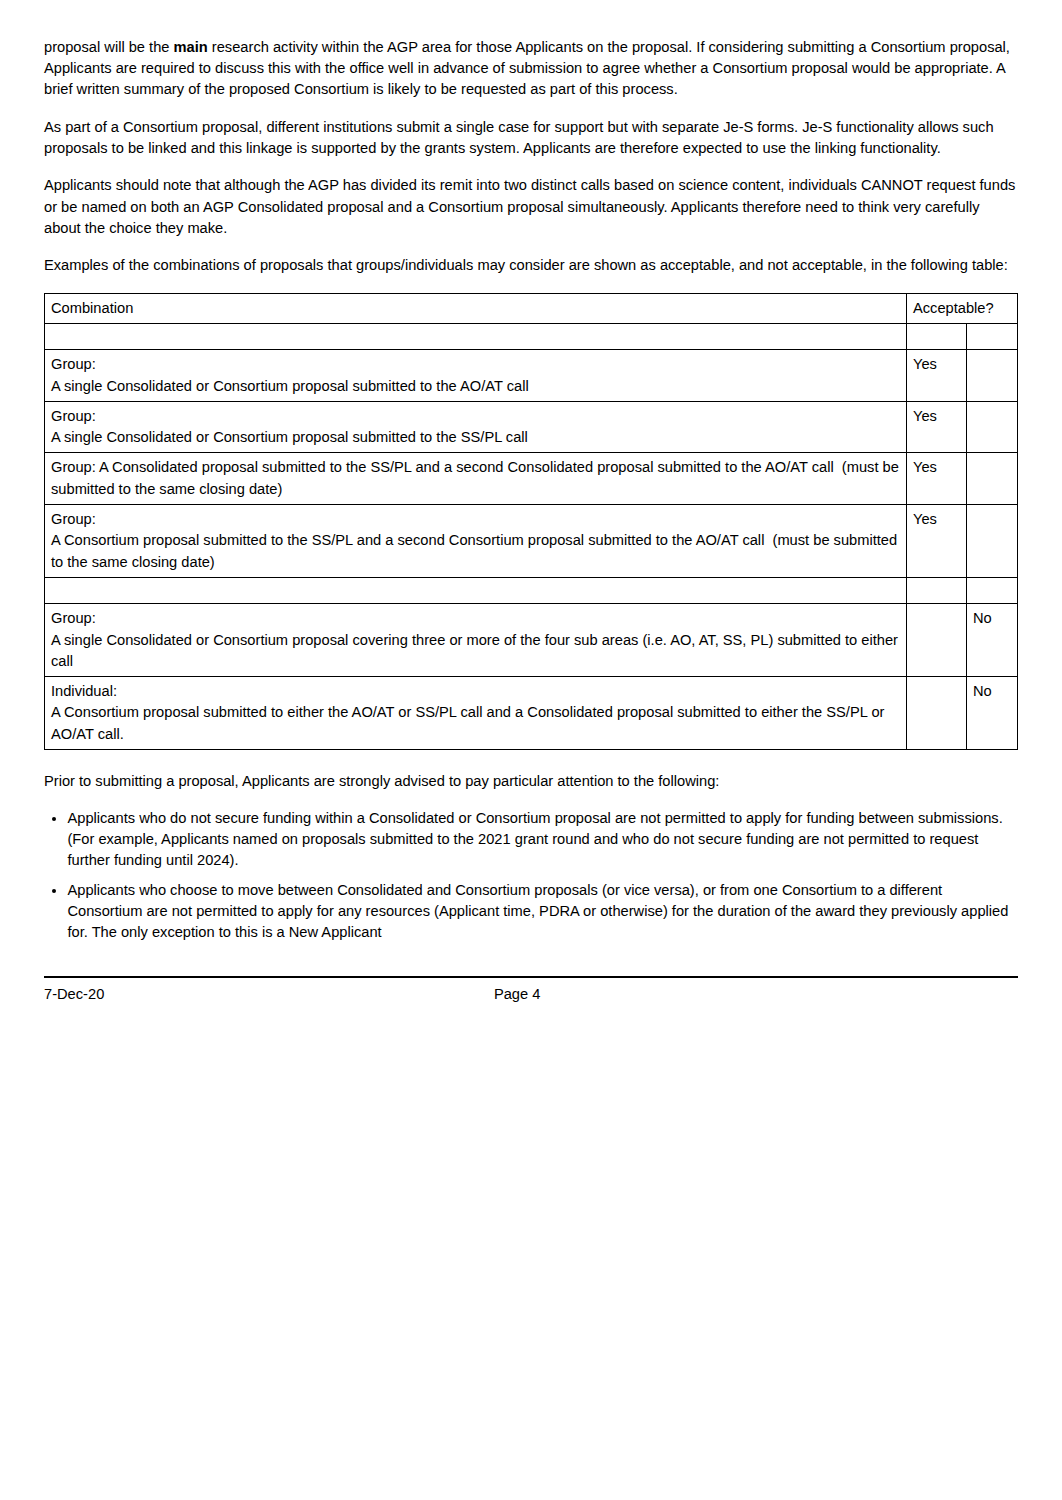proposal will be the main research activity within the AGP area for those Applicants on the proposal. If considering submitting a Consortium proposal, Applicants are required to discuss this with the office well in advance of submission to agree whether a Consortium proposal would be appropriate. A brief written summary of the proposed Consortium is likely to be requested as part of this process.
As part of a Consortium proposal, different institutions submit a single case for support but with separate Je-S forms. Je-S functionality allows such proposals to be linked and this linkage is supported by the grants system. Applicants are therefore expected to use the linking functionality.
Applicants should note that although the AGP has divided its remit into two distinct calls based on science content, individuals CANNOT request funds or be named on both an AGP Consolidated proposal and a Consortium proposal simultaneously. Applicants therefore need to think very carefully about the choice they make.
Examples of the combinations of proposals that groups/individuals may consider are shown as acceptable, and not acceptable, in the following table:
| Combination | Acceptable? |
| --- | --- |
| Group: A single Consolidated or Consortium proposal submitted to the AO/AT call | Yes | |
| Group: A single Consolidated or Consortium proposal submitted to the SS/PL call | Yes | |
| Group: A Consolidated proposal submitted to the SS/PL and a second Consolidated proposal submitted to the AO/AT call (must be submitted to the same closing date) | Yes | |
| Group: A Consortium proposal submitted to the SS/PL and a second Consortium proposal submitted to the AO/AT call (must be submitted to the same closing date) | Yes | |
| Group: A single Consolidated or Consortium proposal covering three or more of the four sub areas (i.e. AO, AT, SS, PL) submitted to either call | | No |
| Individual: A Consortium proposal submitted to either the AO/AT or SS/PL call and a Consolidated proposal submitted to either the SS/PL or AO/AT call. | | No |
Prior to submitting a proposal, Applicants are strongly advised to pay particular attention to the following:
Applicants who do not secure funding within a Consolidated or Consortium proposal are not permitted to apply for funding between submissions. (For example, Applicants named on proposals submitted to the 2021 grant round and who do not secure funding are not permitted to request further funding until 2024).
Applicants who choose to move between Consolidated and Consortium proposals (or vice versa), or from one Consortium to a different Consortium are not permitted to apply for any resources (Applicant time, PDRA or otherwise) for the duration of the award they previously applied for. The only exception to this is a New Applicant
7-Dec-20
Page 4